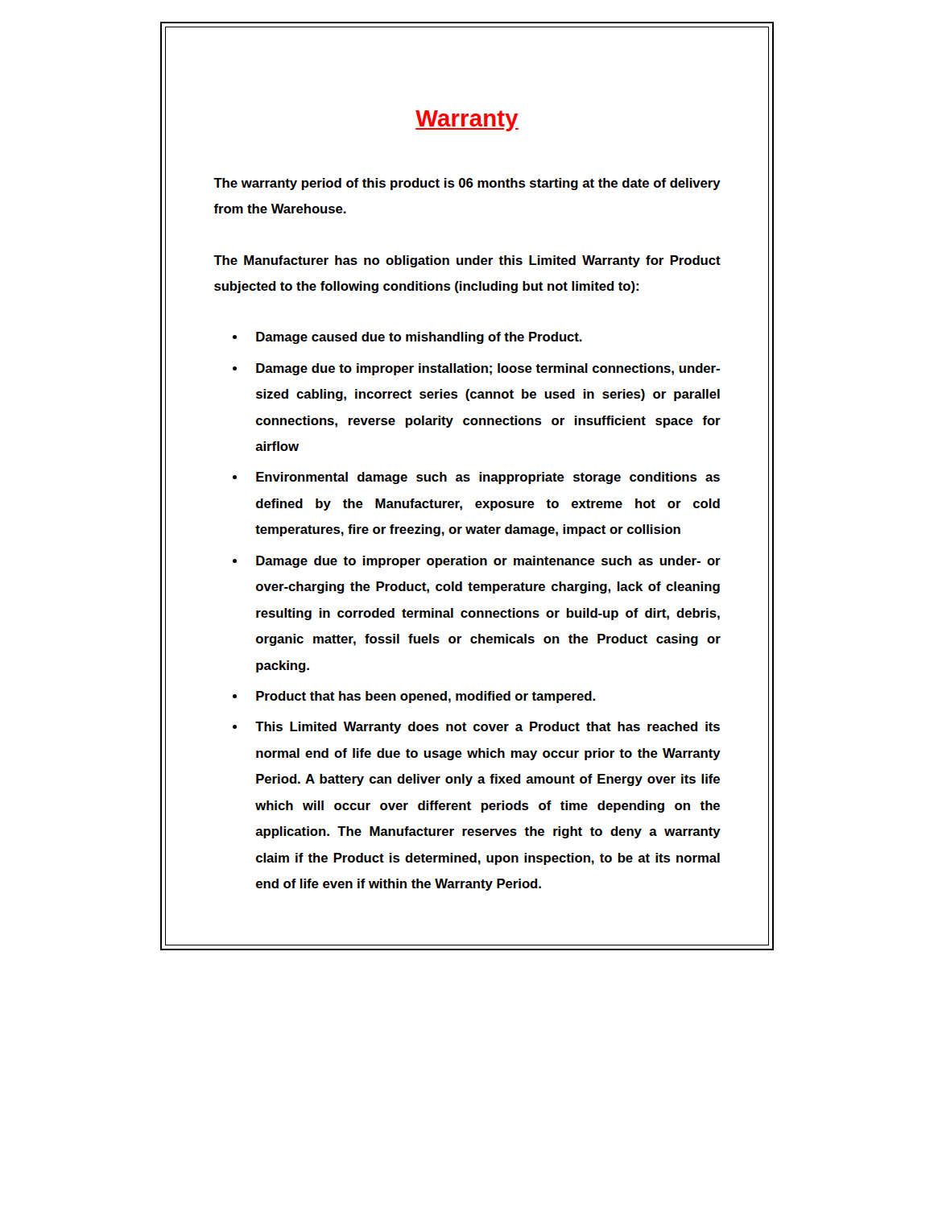Warranty
The warranty period of this product is 06 months starting at the date of delivery from the Warehouse.
The Manufacturer has no obligation under this Limited Warranty for Product subjected to the following conditions (including but not limited to):
Damage caused due to mishandling of the Product.
Damage due to improper installation; loose terminal connections, under-sized cabling, incorrect series (cannot be used in series) or parallel connections, reverse polarity connections or insufficient space for airflow
Environmental damage such as inappropriate storage conditions as defined by the Manufacturer, exposure to extreme hot or cold temperatures, fire or freezing, or water damage, impact or collision
Damage due to improper operation or maintenance such as under- or over-charging the Product, cold temperature charging, lack of cleaning resulting in corroded terminal connections or build-up of dirt, debris, organic matter, fossil fuels or chemicals on the Product casing or packing.
Product that has been opened, modified or tampered.
This Limited Warranty does not cover a Product that has reached its normal end of life due to usage which may occur prior to the Warranty Period. A battery can deliver only a fixed amount of Energy over its life which will occur over different periods of time depending on the application. The Manufacturer reserves the right to deny a warranty claim if the Product is determined, upon inspection, to be at its normal end of life even if within the Warranty Period.